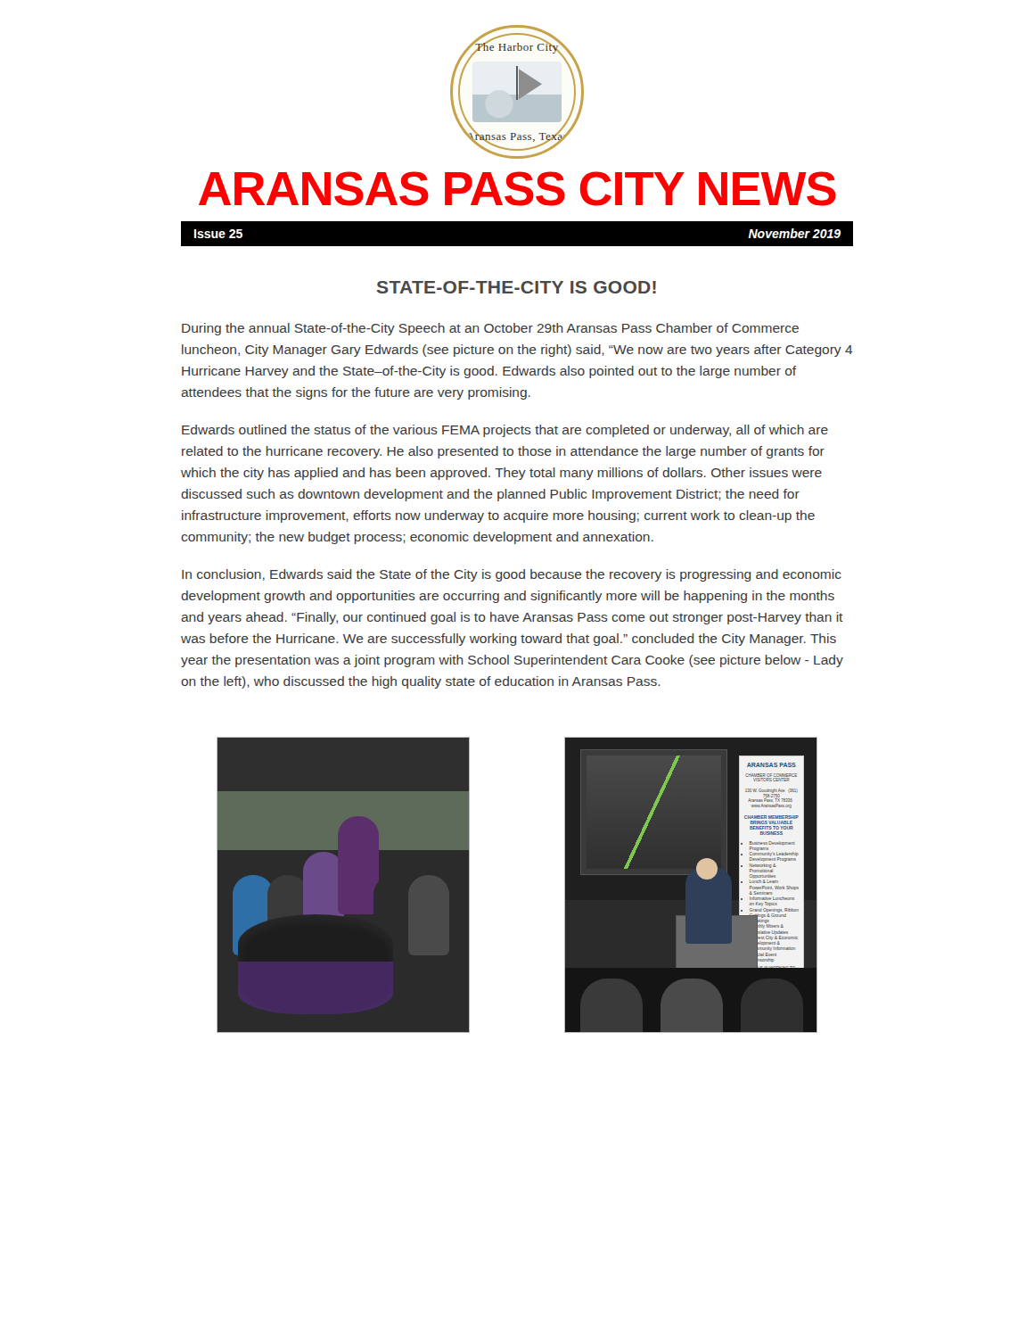The Harbor City
Aransas Pass, Texas
ARANSAS PASS CITY NEWS
Issue 25 November 2019
STATE-OF-THE-CITY IS GOOD!
During the annual State-of-the-City Speech at an October 29th Aransas Pass Chamber of Commerce luncheon, City Manager Gary Edwards (see picture on the right) said, “We now are two years after Category 4 Hurricane Harvey and the State–of-the-City is good. Edwards also pointed out to the large number of attendees that the signs for the future are very promising.
Edwards outlined the status of the various FEMA projects that are completed or underway, all of which are related to the hurricane recovery. He also presented to those in attendance the large number of grants for which the city has applied and has been approved. They total many millions of dollars. Other issues were discussed such as downtown development and the planned Public Improvement District; the need for infrastructure improvement, efforts now underway to acquire more housing; current work to clean-up the community; the new budget process; economic development and annexation.
In conclusion, Edwards said the State of the City is good because the recovery is progressing and economic development growth and opportunities are occurring and significantly more will be happening in the months and years ahead. “Finally, our continued goal is to have Aransas Pass come out stronger post-Harvey than it was before the Hurricane. We are successfully working toward that goal.” concluded the City Manager. This year the presentation was a joint program with School Superintendent Cara Cooke (see picture below - Lady on the left), who discussed the high quality state of education in Aransas Pass.
ARANSAS PASS
CHAMBER OF COMMERCE
VISITORS CENTER
130 W. Goodnight Ave (361) 758-2750
Aransas Pass, TX 78336 www.AransasPass.org
CHAMBER MEMBERSHIP BRINGS VALUABLE BENEFITS TO YOUR BUSINESS
Business Development Programs
Community’s Leadership Development Programs
Networking & Promotional Opportunities
Lunch & Learn PowerPoint, Work Shops & Seminars
Informative Luncheons on Key Topics
Grand Openings, Ribbon Cuttings & Ground Breakings
Monthly Mixers & Legislative Updates
Newest City & Economic Development & Community Information
Special Event Sponsorship
JOIN US IN WORKING TO STRENGTHEN THE ARANSAS PASS BUSINESS COMMUNITY